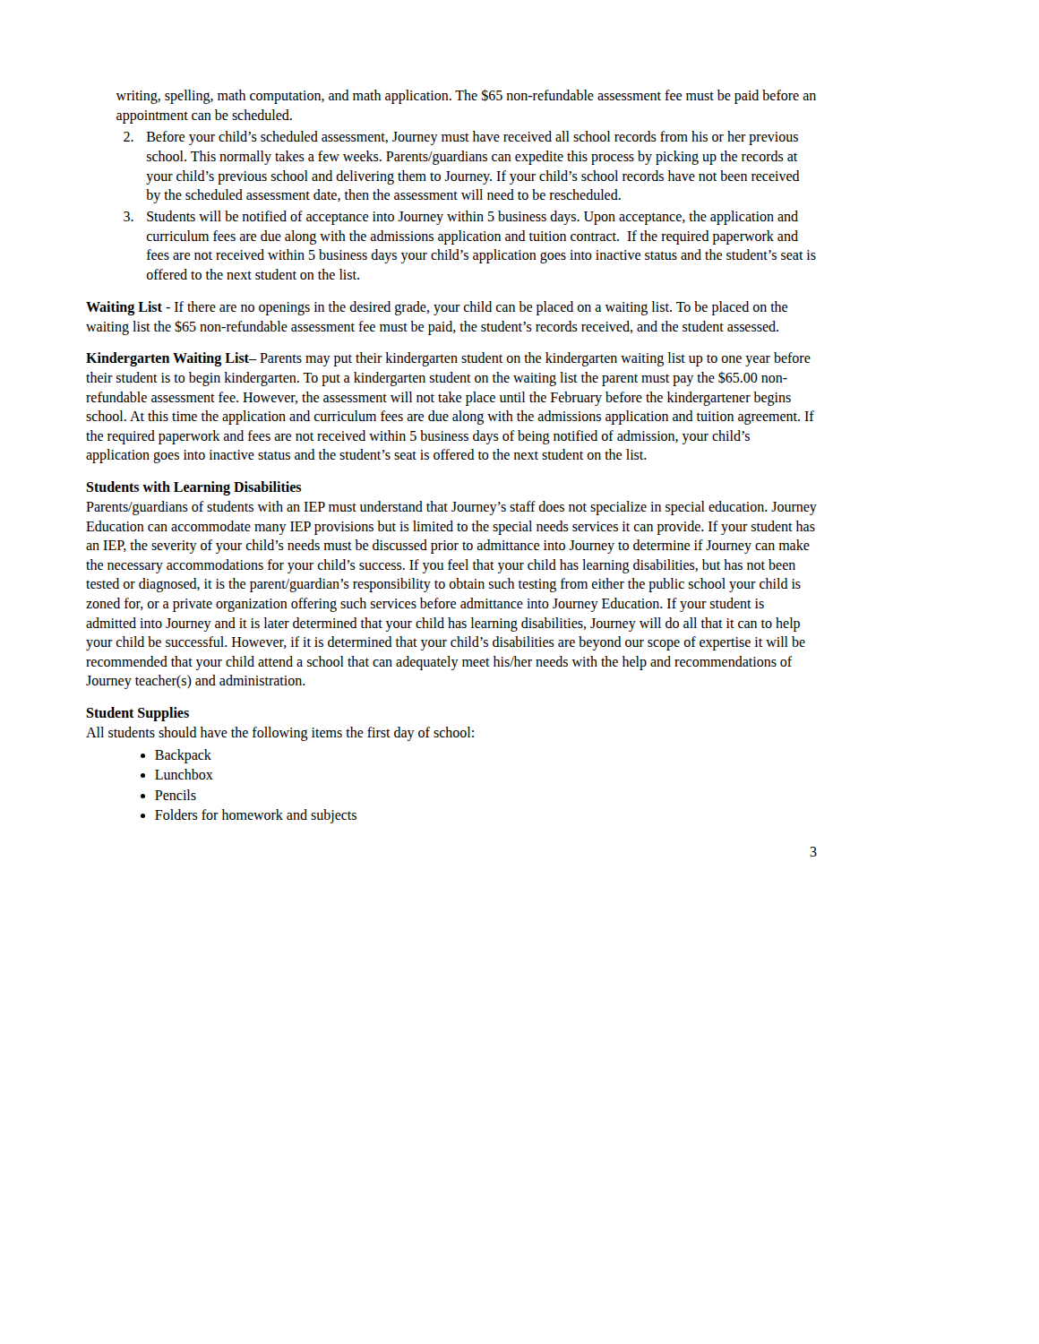writing, spelling, math computation, and math application. The $65 non-refundable assessment fee must be paid before an appointment can be scheduled.
Before your child’s scheduled assessment, Journey must have received all school records from his or her previous school. This normally takes a few weeks. Parents/guardians can expedite this process by picking up the records at your child’s previous school and delivering them to Journey. If your child’s school records have not been received by the scheduled assessment date, then the assessment will need to be rescheduled.
Students will be notified of acceptance into Journey within 5 business days. Upon acceptance, the application and curriculum fees are due along with the admissions application and tuition contract. If the required paperwork and fees are not received within 5 business days your child’s application goes into inactive status and the student’s seat is offered to the next student on the list.
Waiting List - If there are no openings in the desired grade, your child can be placed on a waiting list. To be placed on the waiting list the $65 non-refundable assessment fee must be paid, the student’s records received, and the student assessed.
Kindergarten Waiting List– Parents may put their kindergarten student on the kindergarten waiting list up to one year before their student is to begin kindergarten. To put a kindergarten student on the waiting list the parent must pay the $65.00 non-refundable assessment fee. However, the assessment will not take place until the February before the kindergartener begins school. At this time the application and curriculum fees are due along with the admissions application and tuition agreement. If the required paperwork and fees are not received within 5 business days of being notified of admission, your child’s application goes into inactive status and the student’s seat is offered to the next student on the list.
Students with Learning Disabilities
Parents/guardians of students with an IEP must understand that Journey’s staff does not specialize in special education. Journey Education can accommodate many IEP provisions but is limited to the special needs services it can provide. If your student has an IEP, the severity of your child’s needs must be discussed prior to admittance into Journey to determine if Journey can make the necessary accommodations for your child’s success. If you feel that your child has learning disabilities, but has not been tested or diagnosed, it is the parent/guardian’s responsibility to obtain such testing from either the public school your child is zoned for, or a private organization offering such services before admittance into Journey Education. If your student is admitted into Journey and it is later determined that your child has learning disabilities, Journey will do all that it can to help your child be successful. However, if it is determined that your child’s disabilities are beyond our scope of expertise it will be recommended that your child attend a school that can adequately meet his/her needs with the help and recommendations of Journey teacher(s) and administration.
Student Supplies
All students should have the following items the first day of school:
Backpack
Lunchbox
Pencils
Folders for homework and subjects
3